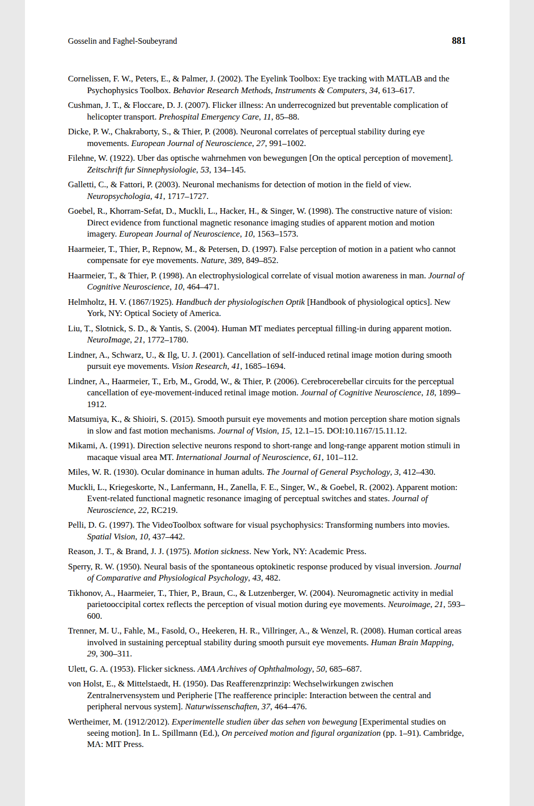Gosselin and Faghel-Soubeyrand 881
Cornelissen, F. W., Peters, E., & Palmer, J. (2002). The Eyelink Toolbox: Eye tracking with MATLAB and the Psychophysics Toolbox. Behavior Research Methods, Instruments & Computers, 34, 613–617.
Cushman, J. T., & Floccare, D. J. (2007). Flicker illness: An underrecognized but preventable complication of helicopter transport. Prehospital Emergency Care, 11, 85–88.
Dicke, P. W., Chakraborty, S., & Thier, P. (2008). Neuronal correlates of perceptual stability during eye movements. European Journal of Neuroscience, 27, 991–1002.
Filehne, W. (1922). Uber das optische wahrnehmen von bewegungen [On the optical perception of movement]. Zeitschrift fur Sinnephysiologie, 53, 134–145.
Galletti, C., & Fattori, P. (2003). Neuronal mechanisms for detection of motion in the field of view. Neuropsychologia, 41, 1717–1727.
Goebel, R., Khorram-Sefat, D., Muckli, L., Hacker, H., & Singer, W. (1998). The constructive nature of vision: Direct evidence from functional magnetic resonance imaging studies of apparent motion and motion imagery. European Journal of Neuroscience, 10, 1563–1573.
Haarmeier, T., Thier, P., Repnow, M., & Petersen, D. (1997). False perception of motion in a patient who cannot compensate for eye movements. Nature, 389, 849–852.
Haarmeier, T., & Thier, P. (1998). An electrophysiological correlate of visual motion awareness in man. Journal of Cognitive Neuroscience, 10, 464–471.
Helmholtz, H. V. (1867/1925). Handbuch der physiologischen Optik [Handbook of physiological optics]. New York, NY: Optical Society of America.
Liu, T., Slotnick, S. D., & Yantis, S. (2004). Human MT mediates perceptual filling-in during apparent motion. NeuroImage, 21, 1772–1780.
Lindner, A., Schwarz, U., & Ilg, U. J. (2001). Cancellation of self-induced retinal image motion during smooth pursuit eye movements. Vision Research, 41, 1685–1694.
Lindner, A., Haarmeier, T., Erb, M., Grodd, W., & Thier, P. (2006). Cerebrocerebellar circuits for the perceptual cancellation of eye-movement-induced retinal image motion. Journal of Cognitive Neuroscience, 18, 1899–1912.
Matsumiya, K., & Shioiri, S. (2015). Smooth pursuit eye movements and motion perception share motion signals in slow and fast motion mechanisms. Journal of Vision, 15, 12.1–15. DOI:10.1167/15.11.12.
Mikami, A. (1991). Direction selective neurons respond to short-range and long-range apparent motion stimuli in macaque visual area MT. International Journal of Neuroscience, 61, 101–112.
Miles, W. R. (1930). Ocular dominance in human adults. The Journal of General Psychology, 3, 412–430.
Muckli, L., Kriegeskorte, N., Lanfermann, H., Zanella, F. E., Singer, W., & Goebel, R. (2002). Apparent motion: Event-related functional magnetic resonance imaging of perceptual switches and states. Journal of Neuroscience, 22, RC219.
Pelli, D. G. (1997). The VideoToolbox software for visual psychophysics: Transforming numbers into movies. Spatial Vision, 10, 437–442.
Reason, J. T., & Brand, J. J. (1975). Motion sickness. New York, NY: Academic Press.
Sperry, R. W. (1950). Neural basis of the spontaneous optokinetic response produced by visual inversion. Journal of Comparative and Physiological Psychology, 43, 482.
Tikhonov, A., Haarmeier, T., Thier, P., Braun, C., & Lutzenberger, W. (2004). Neuromagnetic activity in medial parietooccipital cortex reflects the perception of visual motion during eye movements. Neuroimage, 21, 593–600.
Trenner, M. U., Fahle, M., Fasold, O., Heekeren, H. R., Villringer, A., & Wenzel, R. (2008). Human cortical areas involved in sustaining perceptual stability during smooth pursuit eye movements. Human Brain Mapping, 29, 300–311.
Ulett, G. A. (1953). Flicker sickness. AMA Archives of Ophthalmology, 50, 685–687.
von Holst, E., & Mittelstaedt, H. (1950). Das Reafferenzprinzip: Wechselwirkungen zwischen Zentralnervensystem und Peripherie [The reafference principle: Interaction between the central and peripheral nervous system]. Naturwissenschaften, 37, 464–476.
Wertheimer, M. (1912/2012). Experimentelle studien über das sehen von bewegung [Experimental studies on seeing motion]. In L. Spillmann (Ed.), On perceived motion and figural organization (pp. 1–91). Cambridge, MA: MIT Press.